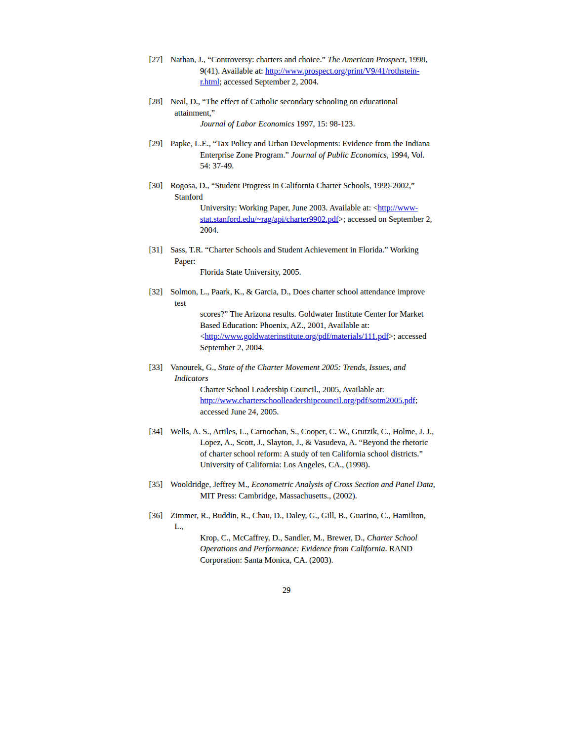[27] Nathan, J., “Controversy: charters and choice.” The American Prospect, 1998, 9(41). Available at: http://www.prospect.org/print/V9/41/rothstein-r.html; accessed September 2, 2004.
[28] Neal, D., “The effect of Catholic secondary schooling on educational attainment,” Journal of Labor Economics 1997, 15: 98-123.
[29] Papke, L.E., “Tax Policy and Urban Developments: Evidence from the Indiana Enterprise Zone Program.” Journal of Public Economics, 1994, Vol. 54: 37-49.
[30] Rogosa, D., “Student Progress in California Charter Schools, 1999-2002,” Stanford University: Working Paper, June 2003. Available at: <http://www-stat.stanford.edu/~rag/api/charter9902.pdf>; accessed on September 2, 2004.
[31] Sass, T.R. “Charter Schools and Student Achievement in Florida.” Working Paper: Florida State University, 2005.
[32] Solmon, L., Paark, K., & Garcia, D., Does charter school attendance improve test scores?” The Arizona results. Goldwater Institute Center for Market Based Education: Phoenix, AZ., 2001, Available at: <http://www.goldwaterinstitute.org/pdf/materials/111.pdf>; accessed September 2, 2004.
[33] Vanourek, G., State of the Charter Movement 2005: Trends, Issues, and Indicators Charter School Leadership Council., 2005, Available at: http://www.charterschoolleadershipcouncil.org/pdf/sotm2005.pdf; accessed June 24, 2005.
[34] Wells, A. S., Artiles, L., Carnochan, S., Cooper, C. W., Grutzik, C., Holme, J. J., Lopez, A., Scott, J., Slayton, J., & Vasudeva, A. “Beyond the rhetoric of charter school reform: A study of ten California school districts.” University of California: Los Angeles, CA., (1998).
[35] Wooldridge, Jeffrey M., Econometric Analysis of Cross Section and Panel Data, MIT Press: Cambridge, Massachusetts., (2002).
[36] Zimmer, R., Buddin, R., Chau, D., Daley, G., Gill, B., Guarino, C., Hamilton, L., Krop, C., McCaffrey, D., Sandler, M., Brewer, D., Charter School Operations and Performance: Evidence from California. RAND Corporation: Santa Monica, CA. (2003).
29